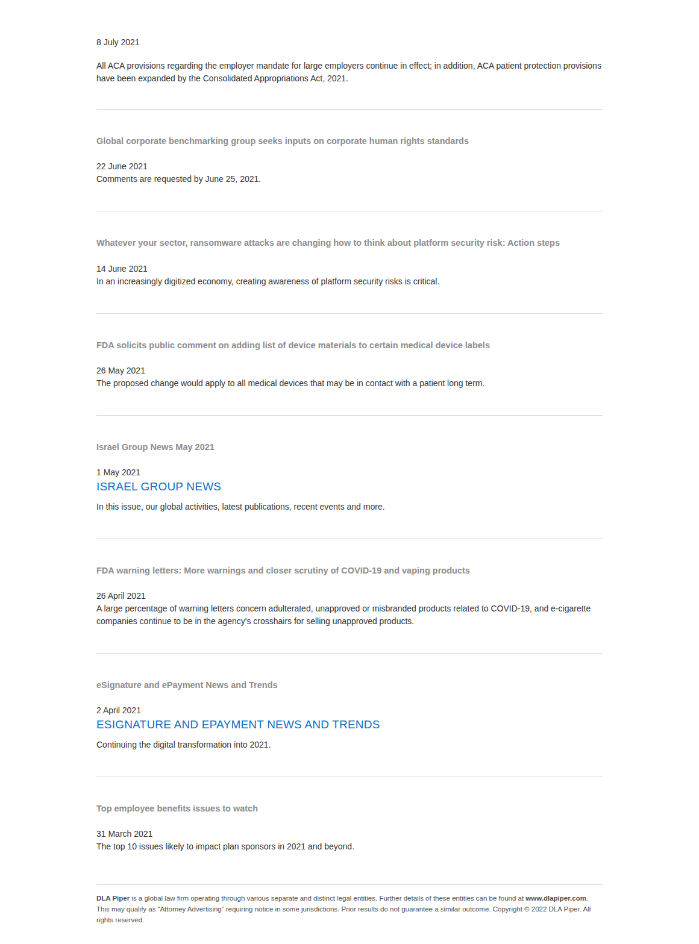8 July 2021
All ACA provisions regarding the employer mandate for large employers continue in effect; in addition, ACA patient protection provisions have been expanded by the Consolidated Appropriations Act, 2021.
Global corporate benchmarking group seeks inputs on corporate human rights standards
22 June 2021
Comments are requested by June 25, 2021.
Whatever your sector, ransomware attacks are changing how to think about platform security risk: Action steps
14 June 2021
In an increasingly digitized economy, creating awareness of platform security risks is critical.
FDA solicits public comment on adding list of device materials to certain medical device labels
26 May 2021
The proposed change would apply to all medical devices that may be in contact with a patient long term.
Israel Group News May 2021
1 May 2021
ISRAEL GROUP NEWS
In this issue, our global activities, latest publications, recent events and more.
FDA warning letters: More warnings and closer scrutiny of COVID-19 and vaping products
26 April 2021
A large percentage of warning letters concern adulterated, unapproved or misbranded products related to COVID-19, and e-cigarette companies continue to be in the agency's crosshairs for selling unapproved products.
eSignature and ePayment News and Trends
2 April 2021
ESIGNATURE AND EPAYMENT NEWS AND TRENDS
Continuing the digital transformation into 2021.
Top employee benefits issues to watch
31 March 2021
The top 10 issues likely to impact plan sponsors in 2021 and beyond.
DLA Piper is a global law firm operating through various separate and distinct legal entities. Further details of these entities can be found at www.dlapiper.com. This may qualify as “Attorney Advertising” requiring notice in some jurisdictions. Prior results do not guarantee a similar outcome. Copyright © 2022 DLA Piper. All rights reserved.